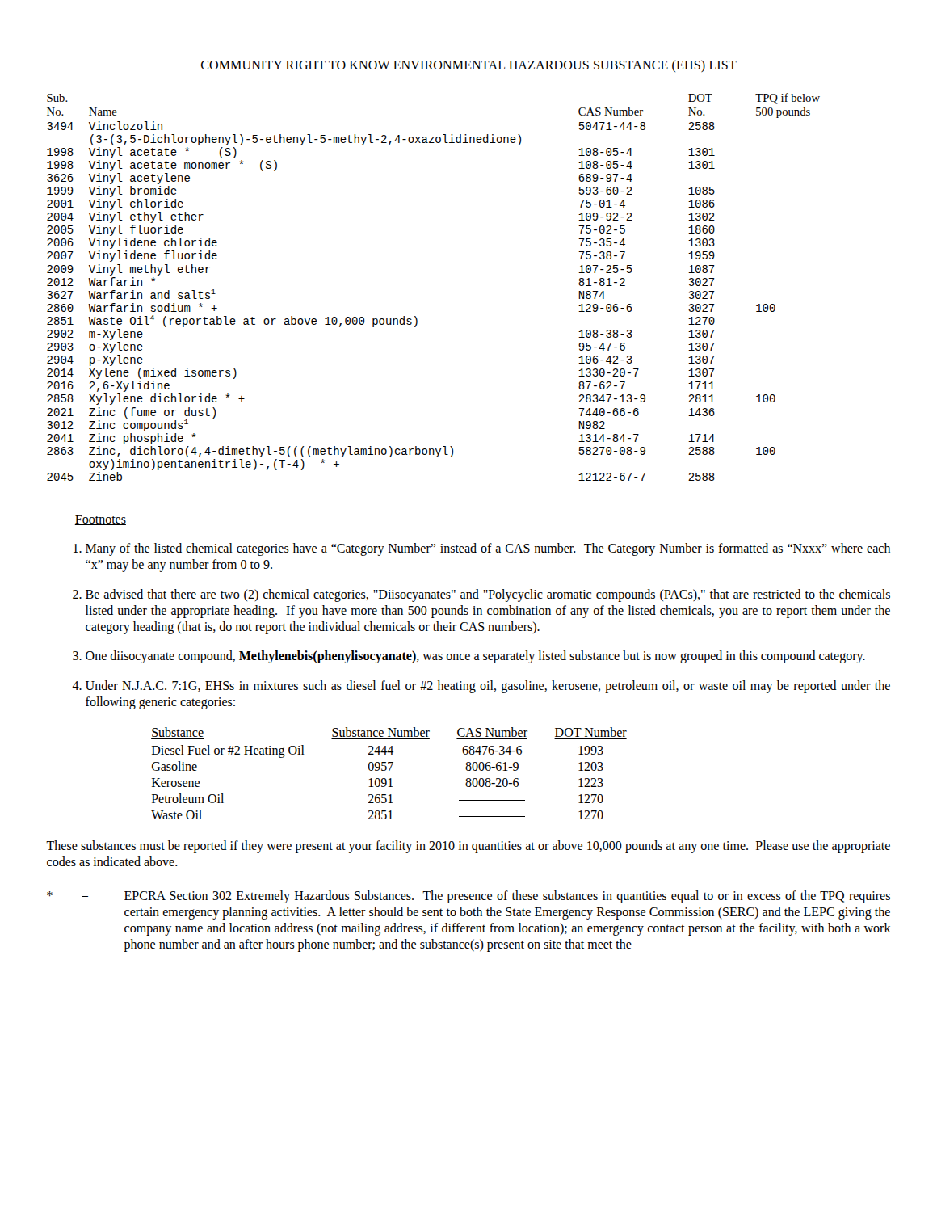COMMUNITY RIGHT TO KNOW ENVIRONMENTAL HAZARDOUS SUBSTANCE (EHS) LIST
| Sub. | | | DOT | TPQ if below |
| --- | --- | --- | --- | --- |
| No. | Name | CAS Number | No. | 500 pounds |
| 3494 | Vinclozolin | 50471-44-8 | 2588 | |
| | (3-(3,5-Dichlorophenyl)-5-ethenyl-5-methyl-2,4-oxazolidinedione) | | | |
| 1998 | Vinyl acetate * (S) | 108-05-4 | 1301 | |
| 1998 | Vinyl acetate monomer * (S) | 108-05-4 | 1301 | |
| 3626 | Vinyl acetylene | 689-97-4 | | |
| 1999 | Vinyl bromide | 593-60-2 | 1085 | |
| 2001 | Vinyl chloride | 75-01-4 | 1086 | |
| 2004 | Vinyl ethyl ether | 109-92-2 | 1302 | |
| 2005 | Vinyl fluoride | 75-02-5 | 1860 | |
| 2006 | Vinylidene chloride | 75-35-4 | 1303 | |
| 2007 | Vinylidene fluoride | 75-38-7 | 1959 | |
| 2009 | Vinyl methyl ether | 107-25-5 | 1087 | |
| 2012 | Warfarin * | 81-81-2 | 3027 | |
| 3627 | Warfarin and salts 1 | N874 | 3027 | |
| 2860 | Warfarin sodium * + | 129-06-6 | 3027 | 100 |
| 2851 | Waste Oil 4 (reportable at or above 10,000 pounds) | | 1270 | |
| 2902 | m-Xylene | 108-38-3 | 1307 | |
| 2903 | o-Xylene | 95-47-6 | 1307 | |
| 2904 | p-Xylene | 106-42-3 | 1307 | |
| 2014 | Xylene (mixed isomers) | 1330-20-7 | 1307 | |
| 2016 | 2,6-Xylidine | 87-62-7 | 1711 | |
| 2858 | Xylylene dichloride * + | 28347-13-9 | 2811 | 100 |
| 2021 | Zinc (fume or dust) | 7440-66-6 | 1436 | |
| 3012 | Zinc compounds 1 | N982 | | |
| 2041 | Zinc phosphide * | 1314-84-7 | 1714 | |
| 2863 | Zinc, dichloro(4,4-dimethyl-5((((methylamino)carbonyl) | 58270-08-9 | 2588 | 100 |
| | oxy)imino)pentanenitrile)-,(T-4) * + | | | |
| 2045 | Zineb | 12122-67-7 | 2588 | |
Footnotes
Many of the listed chemical categories have a “Category Number” instead of a CAS number. The Category Number is formatted as “Nxxx” where each “x” may be any number from 0 to 9.
Be advised that there are two (2) chemical categories, "Diisocyanates" and "Polycyclic aromatic compounds (PACs)," that are restricted to the chemicals listed under the appropriate heading. If you have more than 500 pounds in combination of any of the listed chemicals, you are to report them under the category heading (that is, do not report the individual chemicals or their CAS numbers).
One diisocyanate compound, Methylenebis(phenylisocyanate), was once a separately listed substance but is now grouped in this compound category.
Under N.J.A.C. 7:1G, EHSs in mixtures such as diesel fuel or #2 heating oil, gasoline, kerosene, petroleum oil, or waste oil may be reported under the following generic categories:
| Substance | Substance Number | CAS Number | DOT Number |
| --- | --- | --- | --- |
| Diesel Fuel or #2 Heating Oil | 2444 | 68476-34-6 | 1993 |
| Gasoline | 0957 | 8006-61-9 | 1203 |
| Kerosene | 1091 | 8008-20-6 | 1223 |
| Petroleum Oil | 2651 | | 1270 |
| Waste Oil | 2851 | | 1270 |
These substances must be reported if they were present at your facility in 2010 in quantities at or above 10,000 pounds at any one time. Please use the appropriate codes as indicated above.
*
=
EPCRA Section 302 Extremely Hazardous Substances. The presence of these substances in quantities equal to or in excess of the TPQ requires certain emergency planning activities. A letter should be sent to both the State Emergency Response Commission (SERC) and the LEPC giving the company name and location address (not mailing address, if different from location); an emergency contact person at the facility, with both a work phone number and an after hours phone number; and the substance(s) present on site that meet the